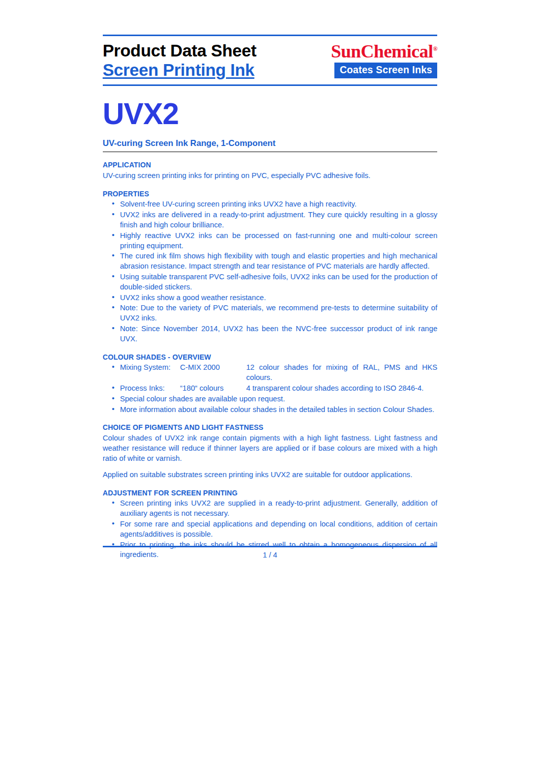Product Data Sheet
Screen Printing Ink
SunChemical®
Coates Screen Inks
UVX2
UV-curing Screen Ink Range, 1-Component
APPLICATION
UV-curing screen printing inks for printing on PVC, especially PVC adhesive foils.
PROPERTIES
Solvent-free UV-curing screen printing inks UVX2 have a high reactivity.
UVX2 inks are delivered in a ready-to-print adjustment. They cure quickly resulting in a glossy finish and high colour brilliance.
Highly reactive UVX2 inks can be processed on fast-running one and multi-colour screen printing equipment.
The cured ink film shows high flexibility with tough and elastic properties and high mechanical abrasion resistance. Impact strength and tear resistance of PVC materials are hardly affected.
Using suitable transparent PVC self-adhesive foils, UVX2 inks can be used for the production of double-sided stickers.
UVX2 inks show a good weather resistance.
Note: Due to the variety of PVC materials, we recommend pre-tests to determine suitability of UVX2 inks.
Note: Since November 2014, UVX2 has been the NVC-free successor product of ink range UVX.
COLOUR SHADES - OVERVIEW
Mixing System: C-MIX 2000 12 colour shades for mixing of RAL, PMS and HKS colours.
Process Inks: “180“ colours 4 transparent colour shades according to ISO 2846-4.
Special colour shades are available upon request.
More information about available colour shades in the detailed tables in section Colour Shades.
CHOICE OF PIGMENTS AND LIGHT FASTNESS
Colour shades of UVX2 ink range contain pigments with a high light fastness. Light fastness and weather resistance will reduce if thinner layers are applied or if base colours are mixed with a high ratio of white or varnish.
Applied on suitable substrates screen printing inks UVX2 are suitable for outdoor applications.
ADJUSTMENT FOR SCREEN PRINTING
Screen printing inks UVX2 are supplied in a ready-to-print adjustment. Generally, addition of auxiliary agents is not necessary.
For some rare and special applications and depending on local conditions, addition of certain agents/additives is possible.
Prior to printing, the inks should be stirred well to obtain a homogeneous dispersion of all ingredients.
1 / 4